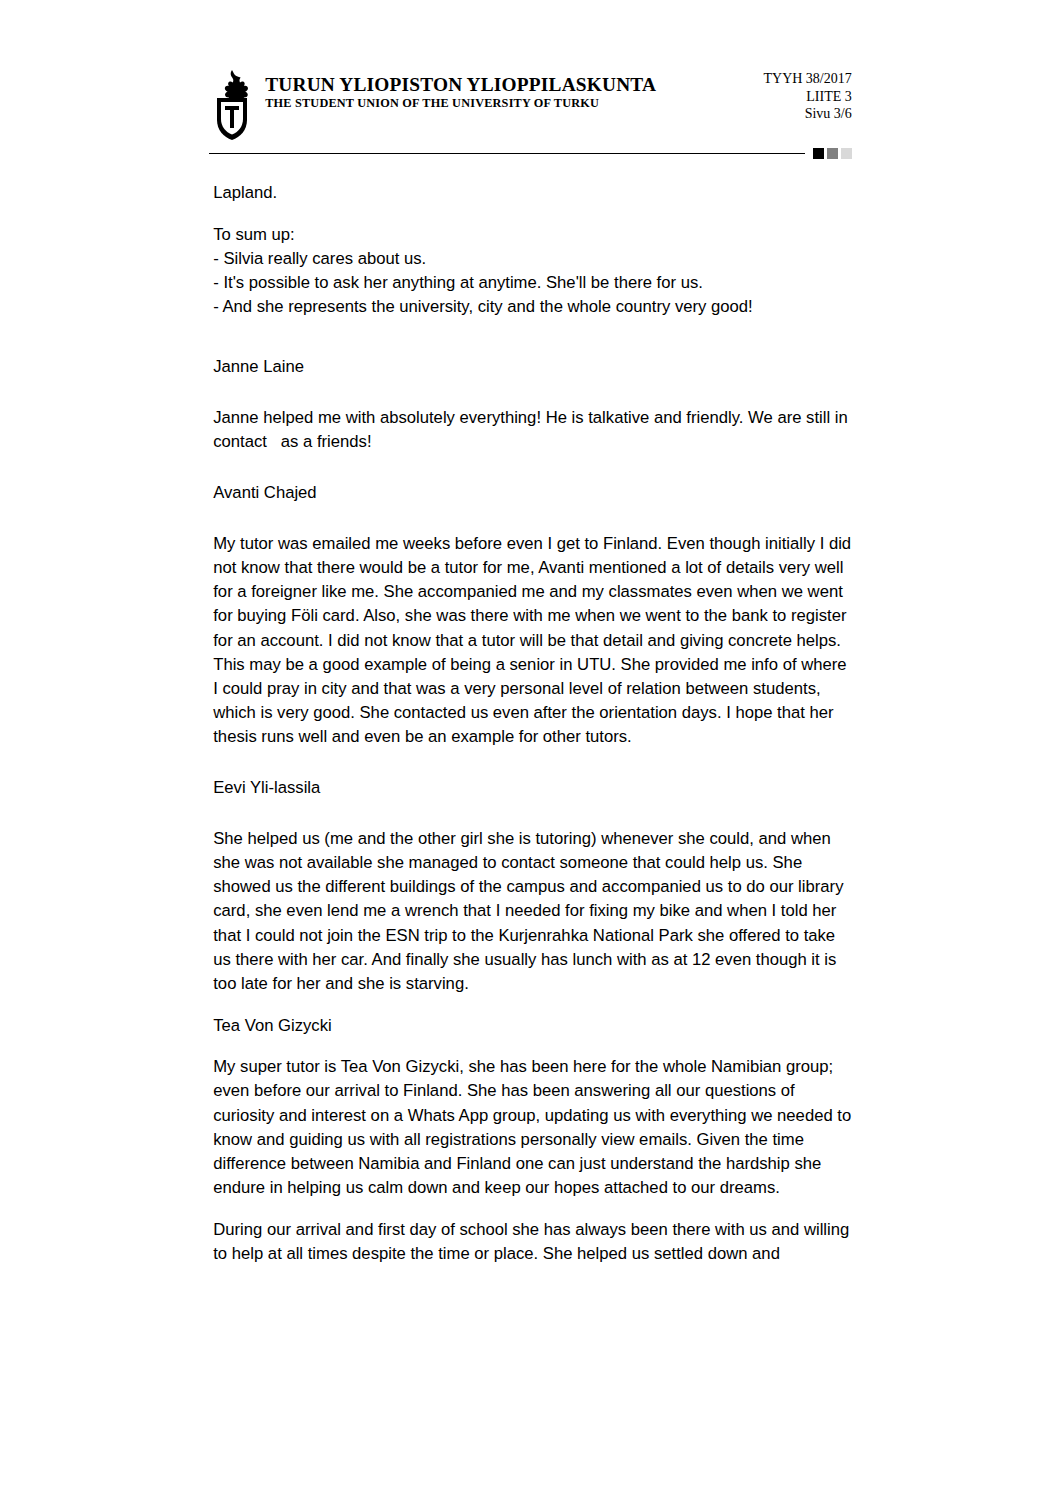TURUN YLIOPISTON YLIOPPILASKUNTA
THE STUDENT UNION OF THE UNIVERSITY OF TURKU
TYYH 38/2017
LIITE 3
Sivu 3/6
Lapland.
To sum up:
- Silvia really cares about us.
- It's possible to ask her anything at anytime. She'll be there for us.
- And she represents the university, city and the whole country very good!
Janne Laine
Janne helped me with absolutely everything! He is talkative and friendly. We are still in contact as a friends!
Avanti Chajed
My tutor was emailed me weeks before even I get to Finland. Even though initially I did not know that there would be a tutor for me, Avanti mentioned a lot of details very well for a foreigner like me. She accompanied me and my classmates even when we went for buying Föli card. Also, she was there with me when we went to the bank to register for an account. I did not know that a tutor will be that detail and giving concrete helps. This may be a good example of being a senior in UTU. She provided me info of where I could pray in city and that was a very personal level of relation between students, which is very good. She contacted us even after the orientation days. I hope that her thesis runs well and even be an example for other tutors.
Eevi Yli-lassila
She helped us (me and the other girl she is tutoring) whenever she could, and when she was not available she managed to contact someone that could help us. She showed us the different buildings of the campus and accompanied us to do our library card, she even lend me a wrench that I needed for fixing my bike and when I told her that I could not join the ESN trip to the Kurjenrahka National Park she offered to take us there with her car. And finally she usually has lunch with as at 12 even though it is too late for her and she is starving.
Tea Von Gizycki
My super tutor is Tea Von Gizycki, she has been here for the whole Namibian group; even before our arrival to Finland. She has been answering all our questions of curiosity and interest on a Whats App group, updating us with everything we needed to know and guiding us with all registrations personally view emails. Given the time difference between Namibia and Finland one can just understand the hardship she endure in helping us calm down and keep our hopes attached to our dreams.
During our arrival and first day of school she has always been there with us and willing to help at all times despite the time or place. She helped us settled down and